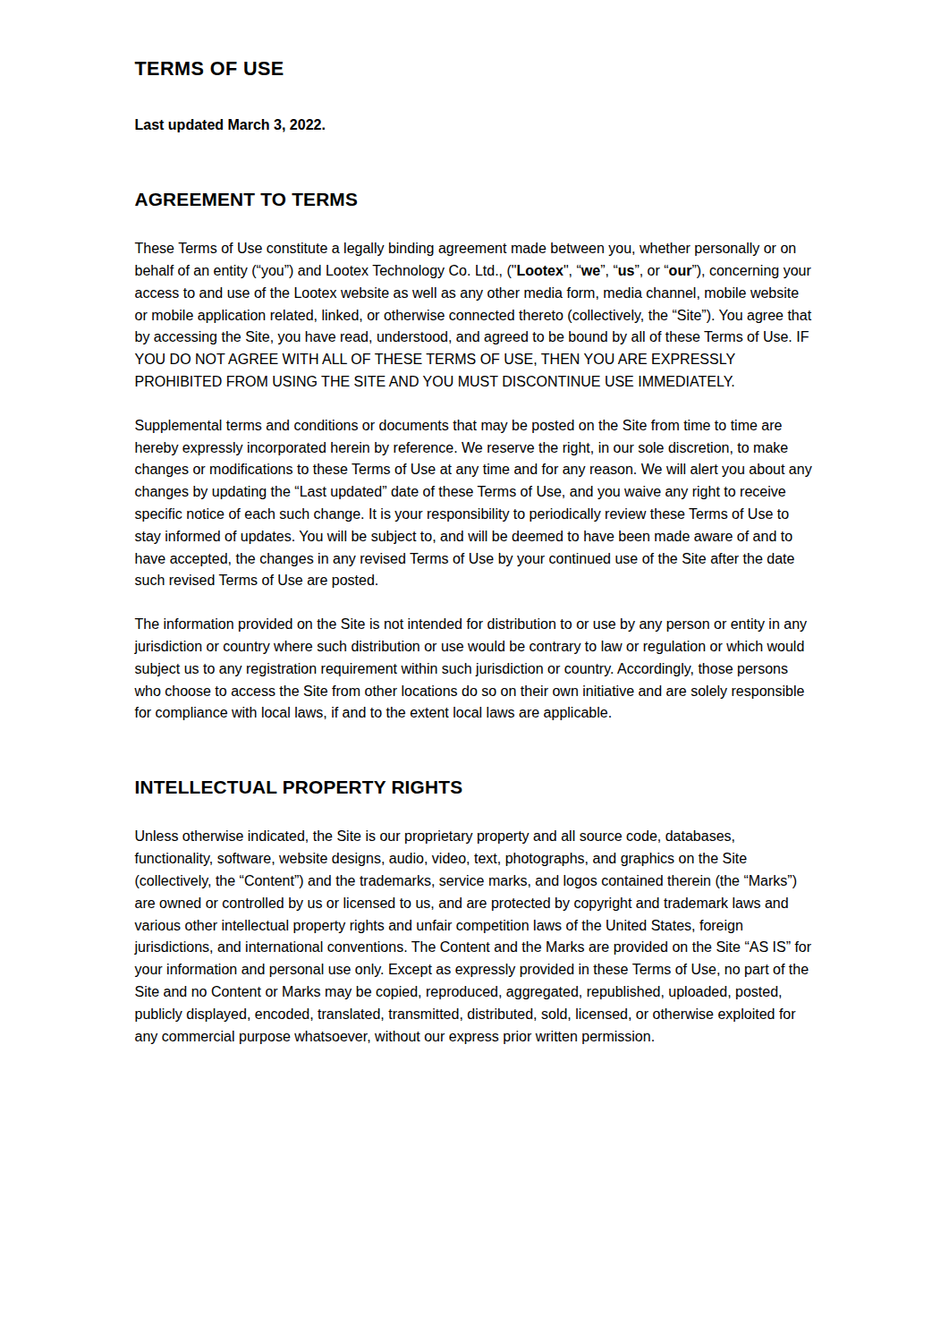TERMS OF USE
Last updated March 3, 2022.
AGREEMENT TO TERMS
These Terms of Use constitute a legally binding agreement made between you, whether personally or on behalf of an entity (“you”) and Lootex Technology Co. Ltd., ("Lootex", “we”, “us”, or “our”), concerning your access to and use of the Lootex website as well as any other media form, media channel, mobile website or mobile application related, linked, or otherwise connected thereto (collectively, the “Site”). You agree that by accessing the Site, you have read, understood, and agreed to be bound by all of these Terms of Use. IF YOU DO NOT AGREE WITH ALL OF THESE TERMS OF USE, THEN YOU ARE EXPRESSLY PROHIBITED FROM USING THE SITE AND YOU MUST DISCONTINUE USE IMMEDIATELY.
Supplemental terms and conditions or documents that may be posted on the Site from time to time are hereby expressly incorporated herein by reference. We reserve the right, in our sole discretion, to make changes or modifications to these Terms of Use at any time and for any reason. We will alert you about any changes by updating the “Last updated” date of these Terms of Use, and you waive any right to receive specific notice of each such change. It is your responsibility to periodically review these Terms of Use to stay informed of updates. You will be subject to, and will be deemed to have been made aware of and to have accepted, the changes in any revised Terms of Use by your continued use of the Site after the date such revised Terms of Use are posted.
The information provided on the Site is not intended for distribution to or use by any person or entity in any jurisdiction or country where such distribution or use would be contrary to law or regulation or which would subject us to any registration requirement within such jurisdiction or country. Accordingly, those persons who choose to access the Site from other locations do so on their own initiative and are solely responsible for compliance with local laws, if and to the extent local laws are applicable.
INTELLECTUAL PROPERTY RIGHTS
Unless otherwise indicated, the Site is our proprietary property and all source code, databases, functionality, software, website designs, audio, video, text, photographs, and graphics on the Site (collectively, the “Content”) and the trademarks, service marks, and logos contained therein (the “Marks”) are owned or controlled by us or licensed to us, and are protected by copyright and trademark laws and various other intellectual property rights and unfair competition laws of the United States, foreign jurisdictions, and international conventions. The Content and the Marks are provided on the Site “AS IS” for your information and personal use only. Except as expressly provided in these Terms of Use, no part of the Site and no Content or Marks may be copied, reproduced, aggregated, republished, uploaded, posted, publicly displayed, encoded, translated, transmitted, distributed, sold, licensed, or otherwise exploited for any commercial purpose whatsoever, without our express prior written permission.